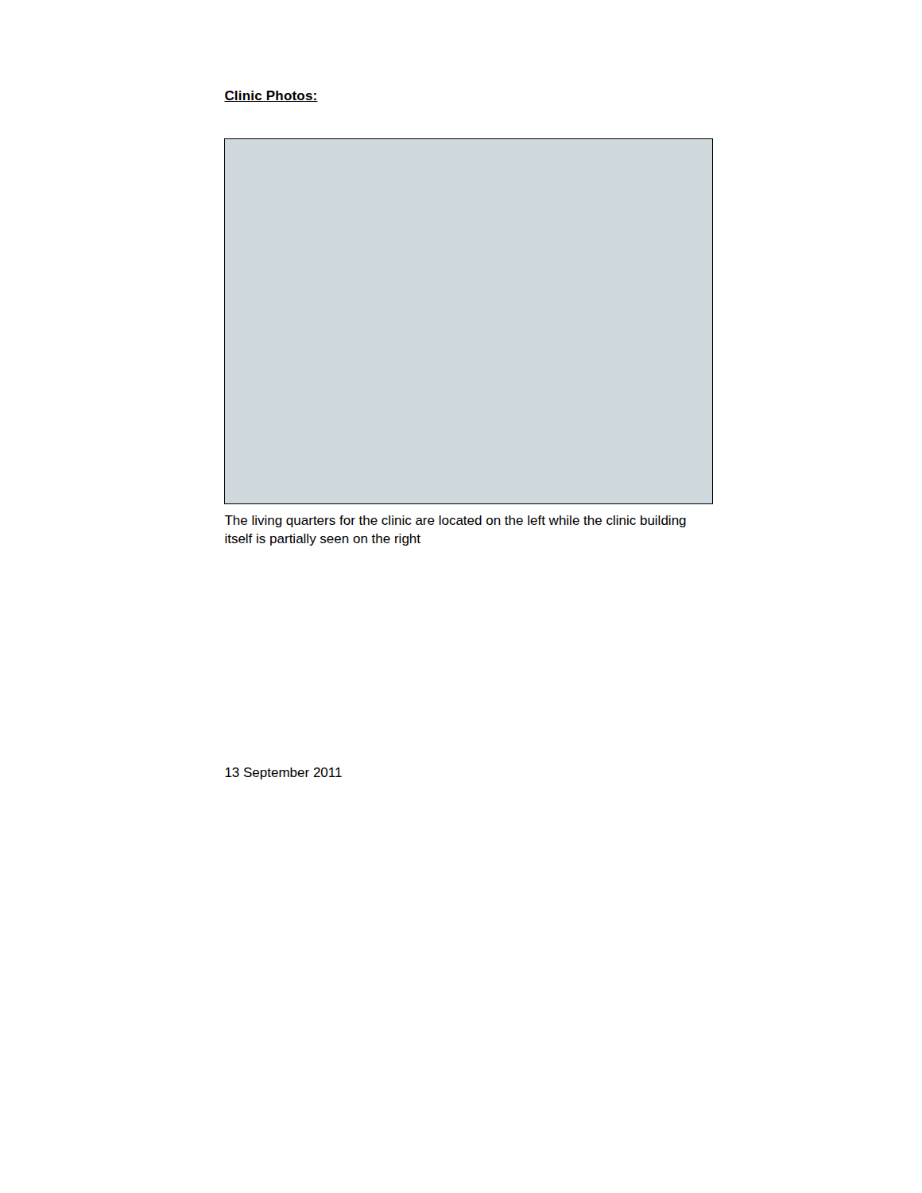Clinic Photos:
The living quarters for the clinic are located on the left while the clinic building itself is partially seen on the right
13 September 2011